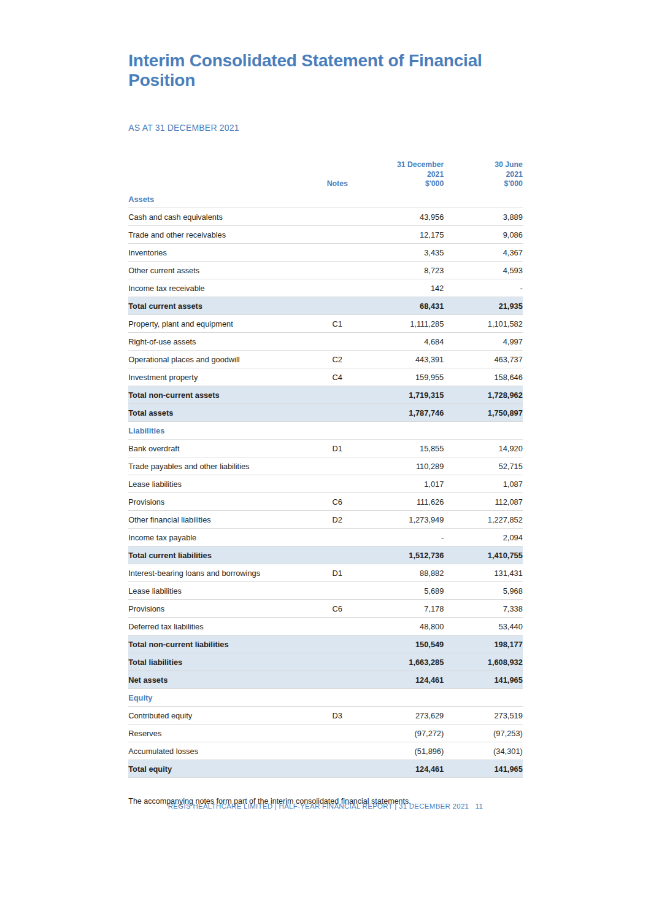Interim Consolidated Statement of Financial Position
AS AT 31 DECEMBER 2021
| | Notes | 31 December 2021 $'000 | 30 June 2021 $'000 |
| --- | --- | --- | --- |
| Assets | | | |
| Cash and cash equivalents | | 43,956 | 3,889 |
| Trade and other receivables | | 12,175 | 9,086 |
| Inventories | | 3,435 | 4,367 |
| Other current assets | | 8,723 | 4,593 |
| Income tax receivable | | 142 | - |
| Total current assets | | 68,431 | 21,935 |
| Property, plant and equipment | C1 | 1,111,285 | 1,101,582 |
| Right-of-use assets | | 4,684 | 4,997 |
| Operational places and goodwill | C2 | 443,391 | 463,737 |
| Investment property | C4 | 159,955 | 158,646 |
| Total non-current assets | | 1,719,315 | 1,728,962 |
| Total assets | | 1,787,746 | 1,750,897 |
| Liabilities | | | |
| Bank overdraft | D1 | 15,855 | 14,920 |
| Trade payables and other liabilities | | 110,289 | 52,715 |
| Lease liabilities | | 1,017 | 1,087 |
| Provisions | C6 | 111,626 | 112,087 |
| Other financial liabilities | D2 | 1,273,949 | 1,227,852 |
| Income tax payable | | - | 2,094 |
| Total current liabilities | | 1,512,736 | 1,410,755 |
| Interest-bearing loans and borrowings | D1 | 88,882 | 131,431 |
| Lease liabilities | | 5,689 | 5,968 |
| Provisions | C6 | 7,178 | 7,338 |
| Deferred tax liabilities | | 48,800 | 53,440 |
| Total non-current liabilities | | 150,549 | 198,177 |
| Total liabilities | | 1,663,285 | 1,608,932 |
| Net assets | | 124,461 | 141,965 |
| Equity | | | |
| Contributed equity | D3 | 273,629 | 273,519 |
| Reserves | | (97,272) | (97,253) |
| Accumulated losses | | (51,896) | (34,301) |
| Total equity | | 124,461 | 141,965 |
The accompanying notes form part of the interim consolidated financial statements.
REGIS HEALTHCARE LIMITED | HALF-YEAR FINANCIAL REPORT | 31 DECEMBER 2021 11